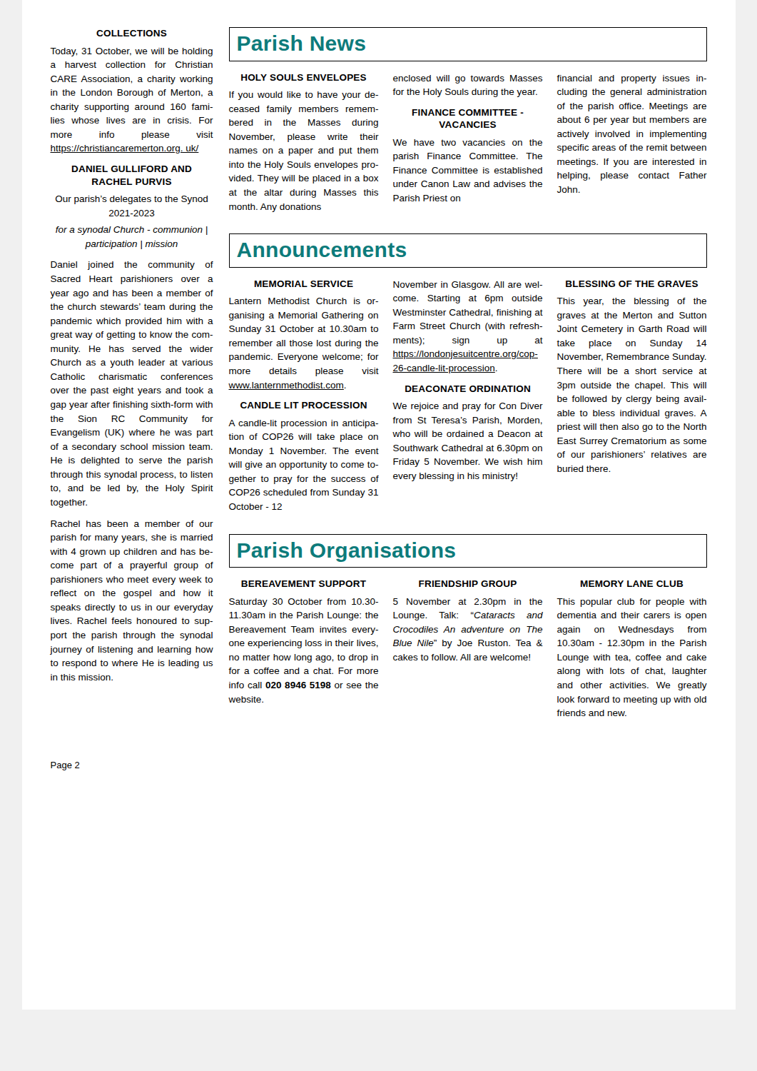Collections
Today, 31 October, we will be holding a harvest collection for Christian CARE Association, a charity working in the London Borough of Merton, a charity supporting around 160 families whose lives are in crisis. For more info please visit https://christiancaremerton.org. uk/
Daniel Gulliford and Rachel Purvis
Our parish’s delegates to the Synod 2021-2023
for a synodal Church - communion | participation | mission
Daniel joined the community of Sacred Heart parishioners over a year ago and has been a member of the church stewards’ team during the pandemic which provided him with a great way of getting to know the community. He has served the wider Church as a youth leader at various Catholic charismatic conferences over the past eight years and took a gap year after finishing sixth-form with the Sion RC Community for Evangelism (UK) where he was part of a secondary school mission team. He is delighted to serve the parish through this synodal process, to listen to, and be led by, the Holy Spirit together.
Rachel has been a member of our parish for many years, she is married with 4 grown up children and has become part of a prayerful group of parishioners who meet every week to reflect on the gospel and how it speaks directly to us in our everyday lives. Rachel feels honoured to support the parish through the synodal journey of listening and learning how to respond to where He is leading us in this mission.
Parish News
Holy Souls Envelopes
If you would like to have your deceased family members remembered in the Masses during November, please write their names on a paper and put them into the Holy Souls envelopes provided. They will be placed in a box at the altar during Masses this month. Any donations
enclosed will go towards Masses for the Holy Souls during the year.
Finance Committee - Vacancies
We have two vacancies on the parish Finance Committee. The Finance Committee is established under Canon Law and advises the Parish Priest on
financial and property issues including the general administration of the parish office. Meetings are about 6 per year but members are actively involved in implementing specific areas of the remit between meetings. If you are interested in helping, please contact Father John.
Announcements
Memorial Service
Lantern Methodist Church is organising a Memorial Gathering on Sunday 31 October at 10.30am to remember all those lost during the pandemic. Everyone welcome; for more details please visit www.lanternmethodist.com.
Candle Lit Procession
A candle-lit procession in anticipation of COP26 will take place on Monday 1 November. The event will give an opportunity to come together to pray for the success of COP26 scheduled from Sunday 31 October - 12
November in Glasgow. All are welcome. Starting at 6pm outside Westminster Cathedral, finishing at Farm Street Church (with refreshments); sign up at https://londonjesuitcentre.org/cop-26-candle-lit-procession.
Deaconate Ordination
We rejoice and pray for Con Diver from St Teresa’s Parish, Morden, who will be ordained a Deacon at Southwark Cathedral at 6.30pm on Friday 5 November. We wish him every blessing in his ministry!
Blessing of the Graves
This year, the blessing of the graves at the Merton and Sutton Joint Cemetery in Garth Road will take place on Sunday 14 November, Remembrance Sunday. There will be a short service at 3pm outside the chapel. This will be followed by clergy being available to bless individual graves. A priest will then also go to the North East Surrey Crematorium as some of our parishioners’ relatives are buried there.
Parish Organisations
Bereavement Support
Saturday 30 October from 10.30-11.30am in the Parish Lounge: the Bereavement Team invites everyone experiencing loss in their lives, no matter how long ago, to drop in for a coffee and a chat. For more info call 020 8946 5198 or see the website.
Friendship Group
5 November at 2.30pm in the Lounge. Talk: “Cataracts and Crocodiles An adventure on The Blue Nile” by Joe Ruston. Tea & cakes to follow. All are welcome!
Memory Lane Club
This popular club for people with dementia and their carers is open again on Wednesdays from 10.30am - 12.30pm in the Parish Lounge with tea, coffee and cake along with lots of chat, laughter and other activities. We greatly look forward to meeting up with old friends and new.
Page 2